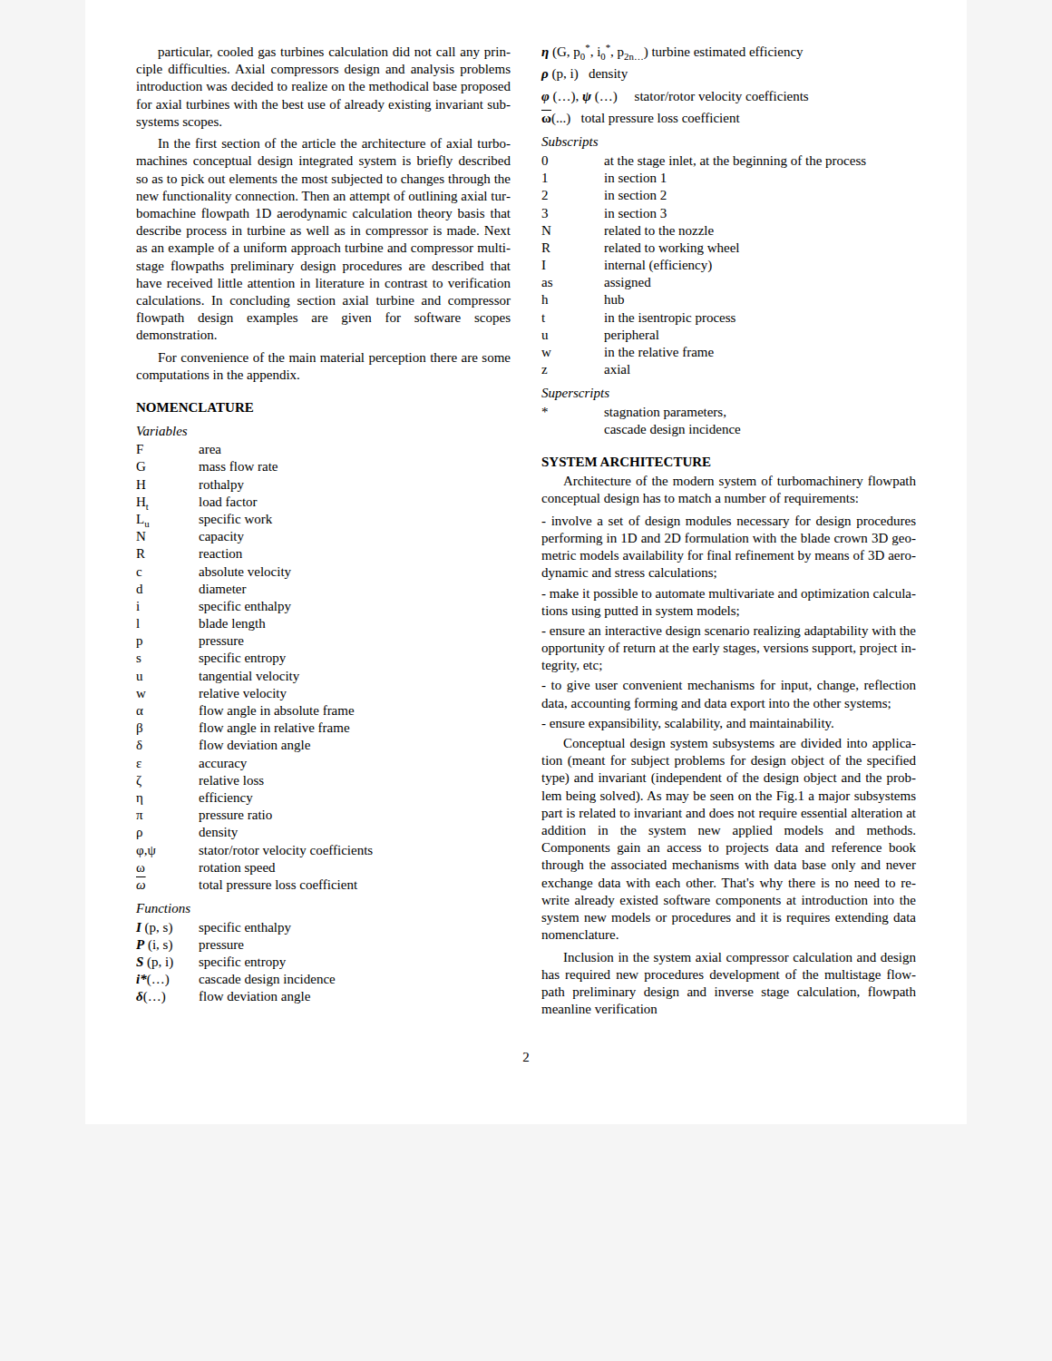particular, cooled gas turbines calculation did not call any principle difficulties. Axial compressors design and analysis problems introduction was decided to realize on the methodical base proposed for axial turbines with the best use of already existing invariant subsystems scopes.
In the first section of the article the architecture of axial turbomachines conceptual design integrated system is briefly described so as to pick out elements the most subjected to changes through the new functionality connection. Then an attempt of outlining axial turbomachine flowpath 1D aerodynamic calculation theory basis that describe process in turbine as well as in compressor is made. Next as an example of a uniform approach turbine and compressor multistage flowpaths preliminary design procedures are described that have received little attention in literature in contrast to verification calculations. In concluding section axial turbine and compressor flowpath design examples are given for software scopes demonstration.
For convenience of the main material perception there are some computations in the appendix.
Nomenclature
Variables
F
area
G
mass flow rate
H
rothalpy
Ht
load factor
Lu
specific work
N
capacity
R
reaction
c
absolute velocity
d
diameter
i
specific enthalpy
l
blade length
p
pressure
s
specific entropy
u
tangential velocity
w
relative velocity
α
flow angle in absolute frame
β
flow angle in relative frame
δ
flow deviation angle
ε
accuracy
ζ
relative loss
η
efficiency
π
pressure ratio
ρ
density
φ,ψ
stator/rotor velocity coefficients
ω
rotation speed
ω
total pressure loss coefficient
Functions
I (p, s)
specific enthalpy
P (i, s)
pressure
S (p, i)
specific entropy
i*(…)
cascade design incidence
δ(…)
flow deviation angle
η (G, p0*, i0*, p2n…) turbine estimated efficiency
ρ (p, i) density
φ (…), ψ (…) stator/rotor velocity coefficients
ω(...) total pressure loss coefficient
Subscripts
0
at the stage inlet, at the beginning of the process
1
in section 1
2
in section 2
3
in section 3
N
related to the nozzle
R
related to working wheel
I
internal (efficiency)
as
assigned
h
hub
t
in the isentropic process
u
peripheral
w
in the relative frame
z
axial
Superscripts
*
stagnation parameters,
cascade design incidence
System Architecture
Architecture of the modern system of turbomachinery flowpath conceptual design has to match a number of requirements:
involve a set of design modules necessary for design procedures performing in 1D and 2D formulation with the blade crown 3D geometric models availability for final refinement by means of 3D aerodynamic and stress calculations;
make it possible to automate multivariate and optimization calculations using putted in system models;
ensure an interactive design scenario realizing adaptability with the opportunity of return at the early stages, versions support, project integrity, etc;
to give user convenient mechanisms for input, change, reflection data, accounting forming and data export into the other systems;
ensure expansibility, scalability, and maintainability.
Conceptual design system subsystems are divided into application (meant for subject problems for design object of the specified type) and invariant (independent of the design object and the problem being solved). As may be seen on the Fig.1 a major subsystems part is related to invariant and does not require essential alteration at addition in the system new applied models and methods. Components gain an access to projects data and reference book through the associated mechanisms with data base only and never exchange data with each other. That's why there is no need to rewrite already existed software components at introduction into the system new models or procedures and it is requires extending data nomenclature.
Inclusion in the system axial compressor calculation and design has required new procedures development of the multistage flowpath preliminary design and inverse stage calculation, flowpath meanline verification
2